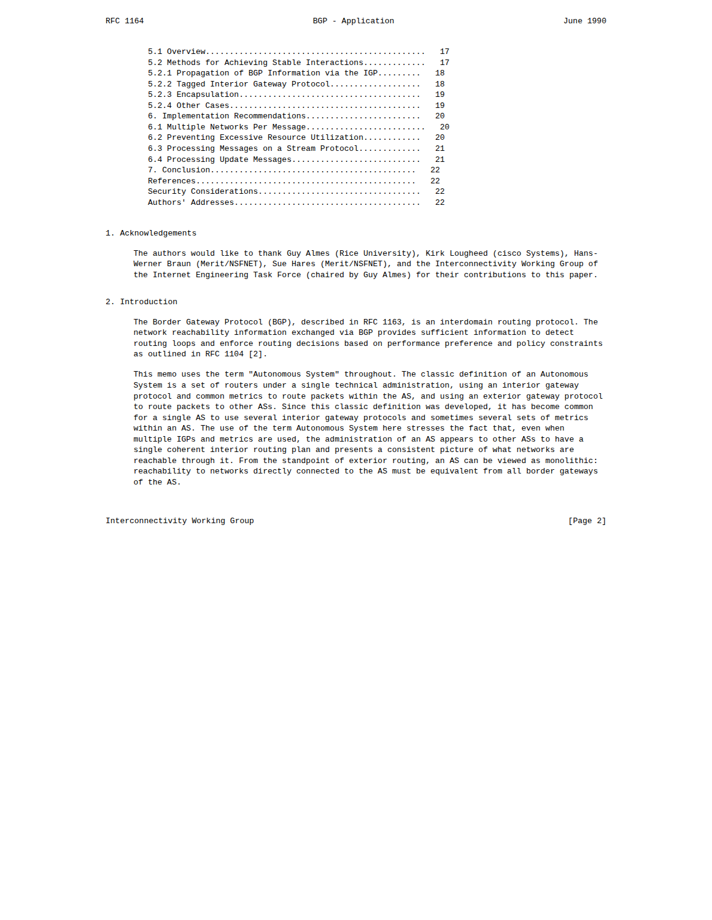RFC 1164 BGP - Application June 1990
   5.1 Overview..............................................   17
   5.2 Methods for Achieving Stable Interactions.............   17
   5.2.1 Propagation of BGP Information via the IGP.........   18
   5.2.2 Tagged Interior Gateway Protocol...................   18
   5.2.3 Encapsulation......................................   19
   5.2.4 Other Cases........................................   19
   6. Implementation Recommendations........................   20
   6.1 Multiple Networks Per Message.........................   20
   6.2 Preventing Excessive Resource Utilization............   20
   6.3 Processing Messages on a Stream Protocol.............   21
   6.4 Processing Update Messages...........................   21
   7. Conclusion...........................................   22
   References..............................................   22
   Security Considerations..................................   22
   Authors' Addresses.......................................   22
1. Acknowledgements
The authors would like to thank Guy Almes (Rice University), Kirk Lougheed (cisco Systems), Hans-Werner Braun (Merit/NSFNET), Sue Hares (Merit/NSFNET), and the Interconnectivity Working Group of the Internet Engineering Task Force (chaired by Guy Almes) for their contributions to this paper.
2. Introduction
The Border Gateway Protocol (BGP), described in RFC 1163, is an interdomain routing protocol. The network reachability information exchanged via BGP provides sufficient information to detect routing loops and enforce routing decisions based on performance preference and policy constraints as outlined in RFC 1104 [2].
This memo uses the term "Autonomous System" throughout. The classic definition of an Autonomous System is a set of routers under a single technical administration, using an interior gateway protocol and common metrics to route packets within the AS, and using an exterior gateway protocol to route packets to other ASs. Since this classic definition was developed, it has become common for a single AS to use several interior gateway protocols and sometimes several sets of metrics within an AS. The use of the term Autonomous System here stresses the fact that, even when multiple IGPs and metrics are used, the administration of an AS appears to other ASs to have a single coherent interior routing plan and presents a consistent picture of what networks are reachable through it. From the standpoint of exterior routing, an AS can be viewed as monolithic: reachability to networks directly connected to the AS must be equivalent from all border gateways of the AS.
Interconnectivity Working Group [Page 2]